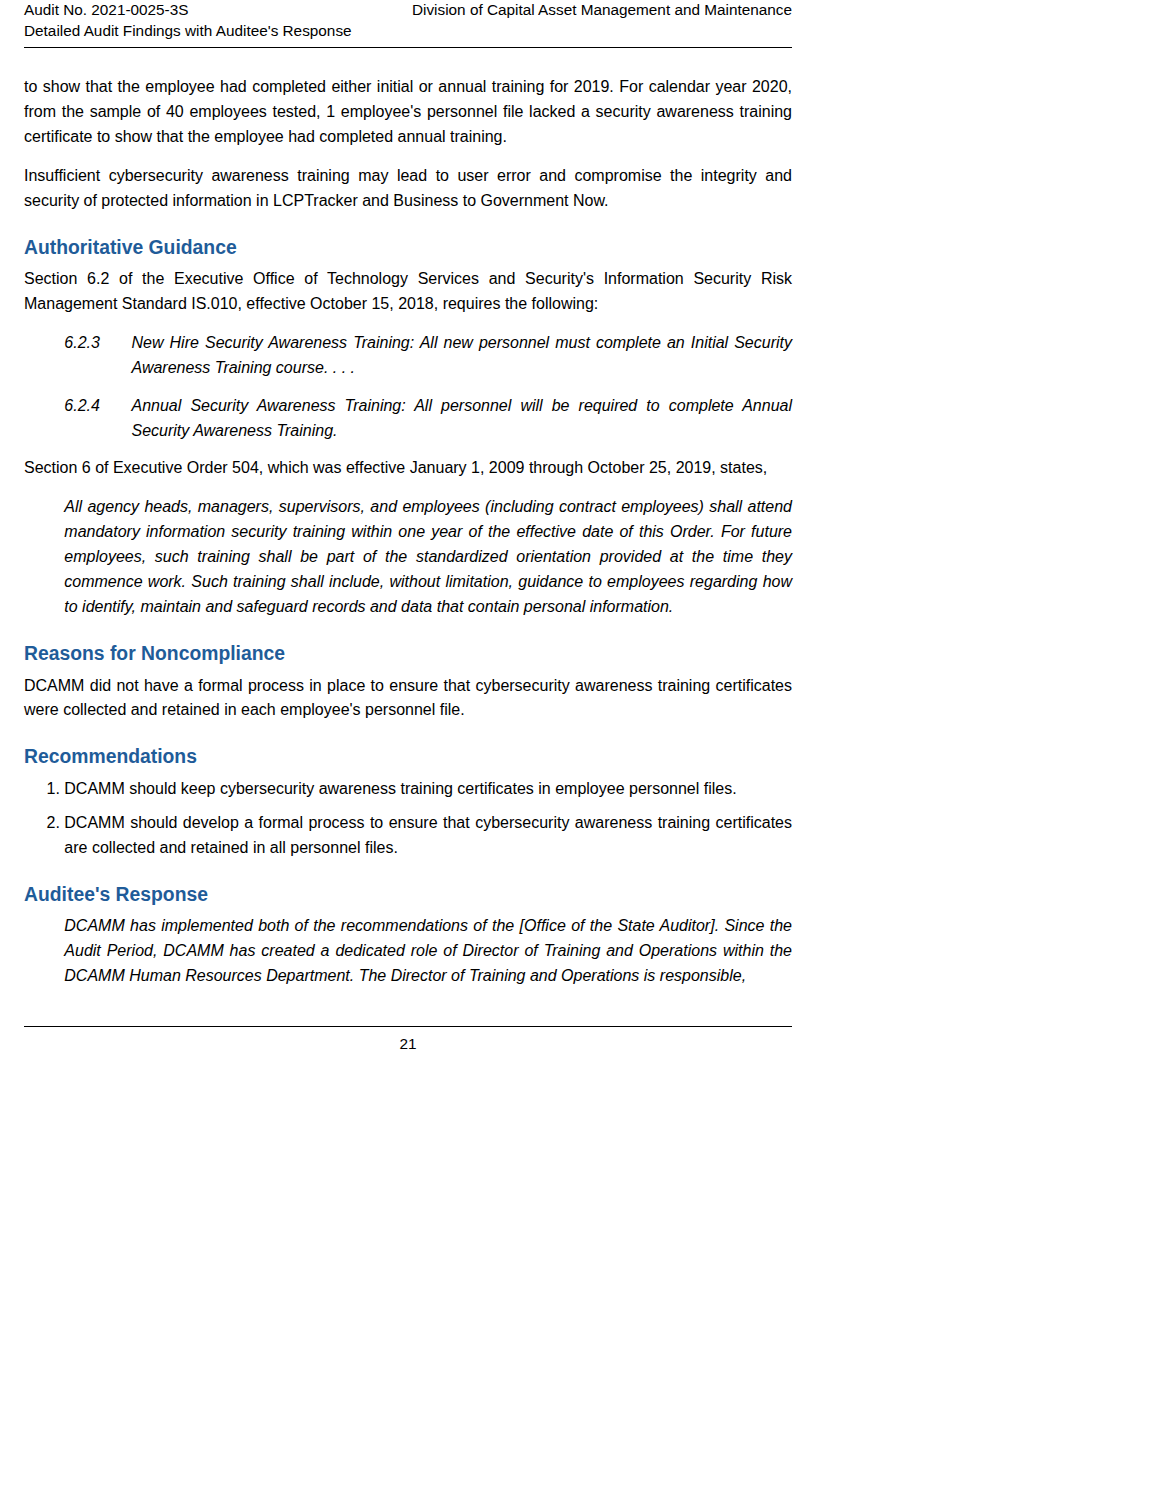Audit No. 2021-0025-3S
Detailed Audit Findings with Auditee's Response
Division of Capital Asset Management and Maintenance
to show that the employee had completed either initial or annual training for 2019. For calendar year 2020, from the sample of 40 employees tested, 1 employee's personnel file lacked a security awareness training certificate to show that the employee had completed annual training.
Insufficient cybersecurity awareness training may lead to user error and compromise the integrity and security of protected information in LCPTracker and Business to Government Now.
Authoritative Guidance
Section 6.2 of the Executive Office of Technology Services and Security's Information Security Risk Management Standard IS.010, effective October 15, 2018, requires the following:
6.2.3
New Hire Security Awareness Training: All new personnel must complete an Initial Security Awareness Training course. . . .
6.2.4
Annual Security Awareness Training: All personnel will be required to complete Annual Security Awareness Training.
Section 6 of Executive Order 504, which was effective January 1, 2009 through October 25, 2019, states,
All agency heads, managers, supervisors, and employees (including contract employees) shall attend mandatory information security training within one year of the effective date of this Order. For future employees, such training shall be part of the standardized orientation provided at the time they commence work. Such training shall include, without limitation, guidance to employees regarding how to identify, maintain and safeguard records and data that contain personal information.
Reasons for Noncompliance
DCAMM did not have a formal process in place to ensure that cybersecurity awareness training certificates were collected and retained in each employee's personnel file.
Recommendations
DCAMM should keep cybersecurity awareness training certificates in employee personnel files.
DCAMM should develop a formal process to ensure that cybersecurity awareness training certificates are collected and retained in all personnel files.
Auditee's Response
DCAMM has implemented both of the recommendations of the [Office of the State Auditor]. Since the Audit Period, DCAMM has created a dedicated role of Director of Training and Operations within the DCAMM Human Resources Department. The Director of Training and Operations is responsible,
21